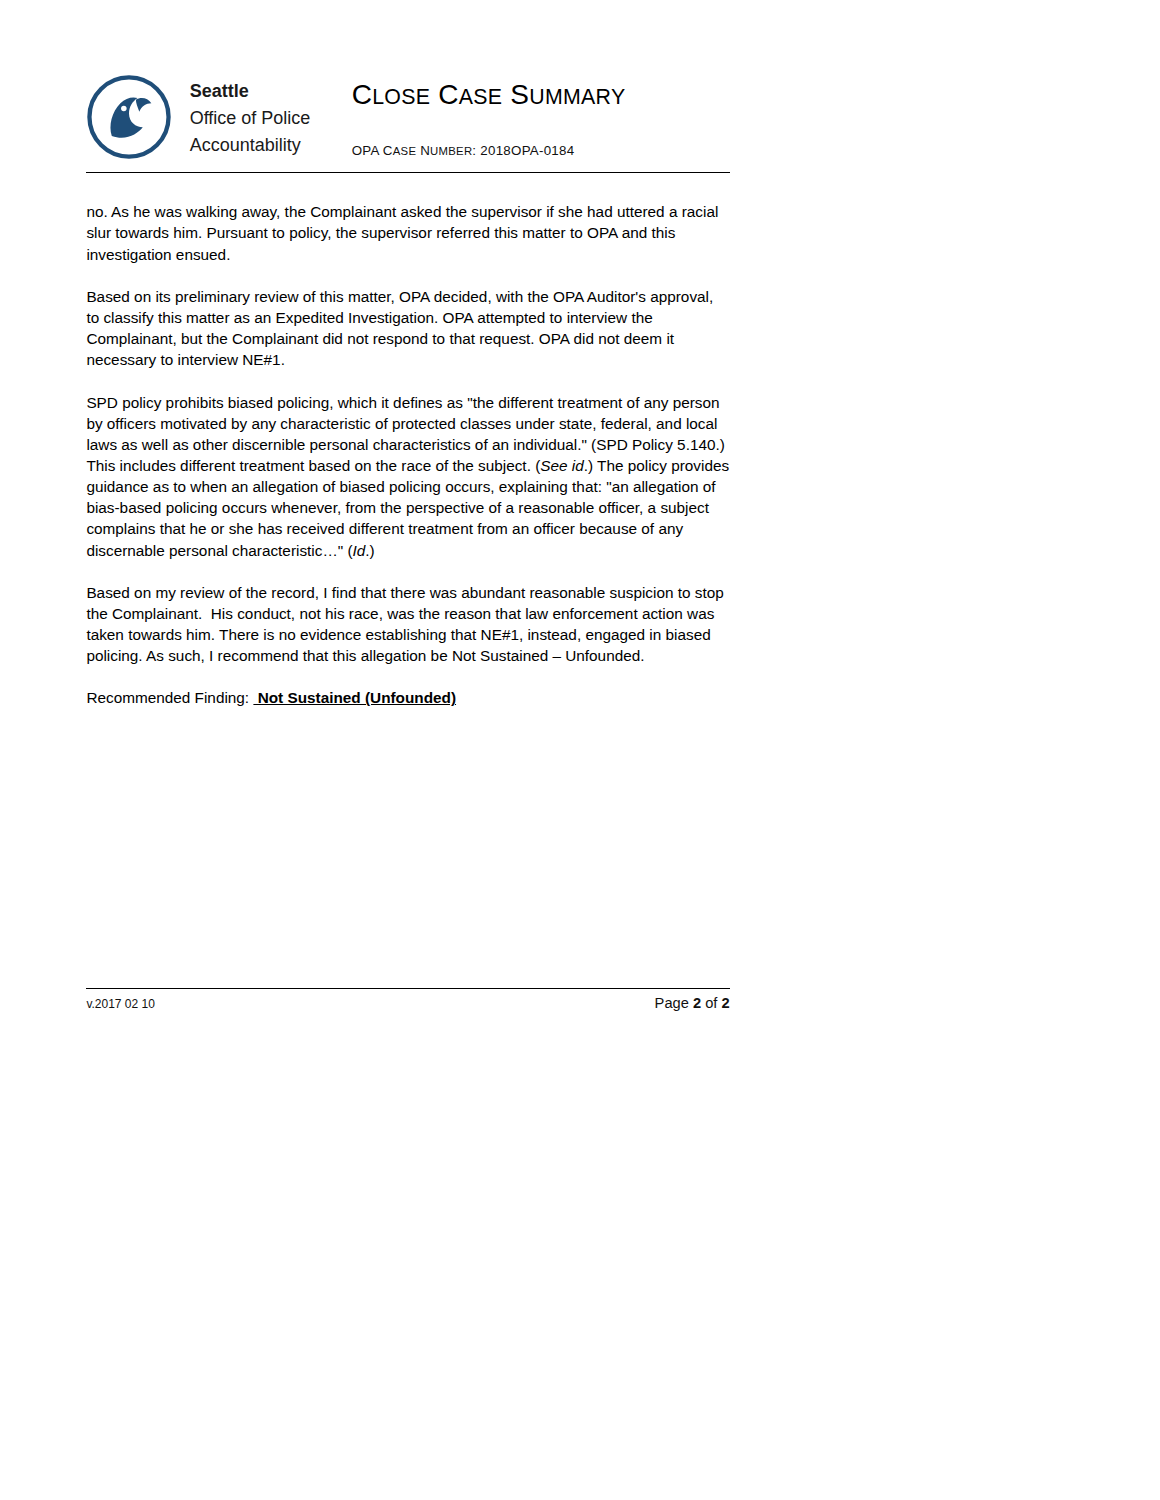Seattle
Office of Police
Accountability
CLOSE CASE SUMMARY
OPA CASE NUMBER: 2018OPA-0184
no. As he was walking away, the Complainant asked the supervisor if she had uttered a racial slur towards him. Pursuant to policy, the supervisor referred this matter to OPA and this investigation ensued.
Based on its preliminary review of this matter, OPA decided, with the OPA Auditor's approval, to classify this matter as an Expedited Investigation. OPA attempted to interview the Complainant, but the Complainant did not respond to that request. OPA did not deem it necessary to interview NE#1.
SPD policy prohibits biased policing, which it defines as "the different treatment of any person by officers motivated by any characteristic of protected classes under state, federal, and local laws as well as other discernible personal characteristics of an individual." (SPD Policy 5.140.) This includes different treatment based on the race of the subject. (See id.) The policy provides guidance as to when an allegation of biased policing occurs, explaining that: "an allegation of bias-based policing occurs whenever, from the perspective of a reasonable officer, a subject complains that he or she has received different treatment from an officer because of any discernable personal characteristic…" (Id.)
Based on my review of the record, I find that there was abundant reasonable suspicion to stop the Complainant. His conduct, not his race, was the reason that law enforcement action was taken towards him. There is no evidence establishing that NE#1, instead, engaged in biased policing. As such, I recommend that this allegation be Not Sustained – Unfounded.
Recommended Finding: Not Sustained (Unfounded)
v.2017 02 10
Page 2 of 2